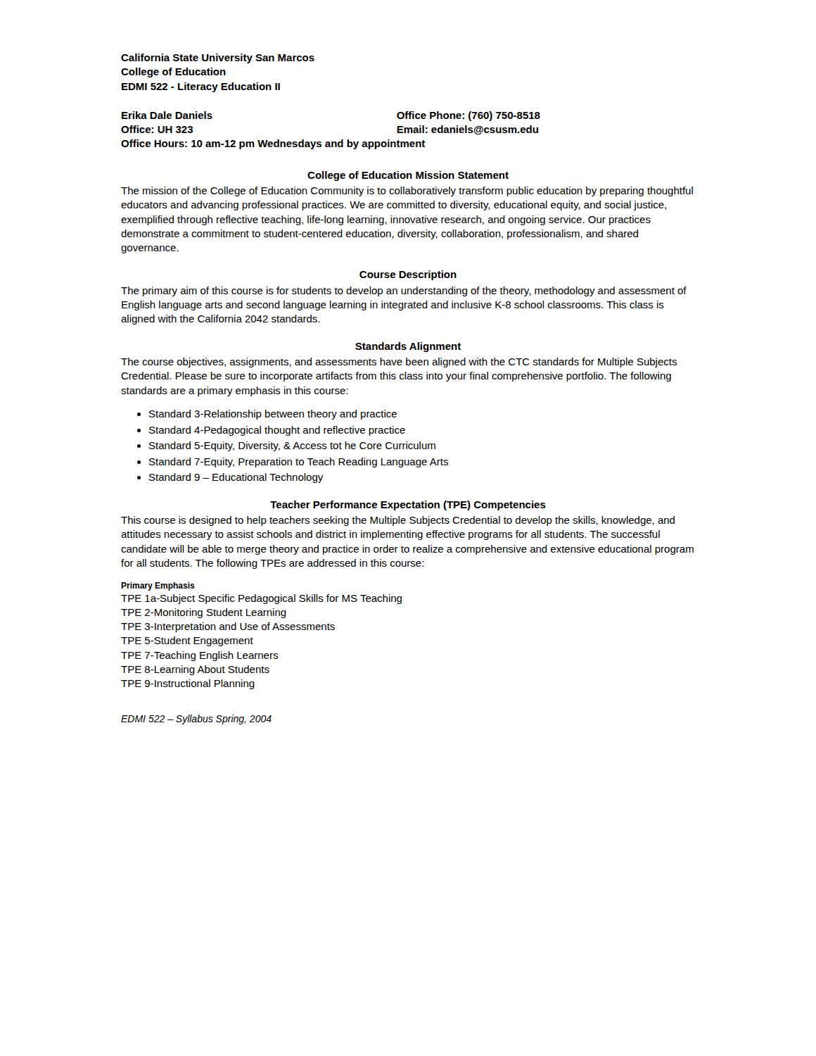California State University San Marcos
College of Education
EDMI 522 - Literacy Education II
Erika Dale Daniels
Office Phone: (760) 750-8518
Office: UH 323
Email: edaniels@csusm.edu
Office Hours: 10 am-12 pm Wednesdays and by appointment
College of Education Mission Statement
The mission of the College of Education Community is to collaboratively transform public education by preparing thoughtful educators and advancing professional practices. We are committed to diversity, educational equity, and social justice, exemplified through reflective teaching, life-long learning, innovative research, and ongoing service. Our practices demonstrate a commitment to student-centered education, diversity, collaboration, professionalism, and shared governance.
Course Description
The primary aim of this course is for students to develop an understanding of the theory, methodology and assessment of English language arts and second language learning in integrated and inclusive K-8 school classrooms. This class is aligned with the California 2042 standards.
Standards Alignment
The course objectives, assignments, and assessments have been aligned with the CTC standards for Multiple Subjects Credential. Please be sure to incorporate artifacts from this class into your final comprehensive portfolio. The following standards are a primary emphasis in this course:
Standard 3-Relationship between theory and practice
Standard 4-Pedagogical thought and reflective practice
Standard 5-Equity, Diversity, & Access tot he Core Curriculum
Standard 7-Equity, Preparation to Teach Reading Language Arts
Standard 9 – Educational Technology
Teacher Performance Expectation (TPE) Competencies
This course is designed to help teachers seeking the Multiple Subjects Credential to develop the skills, knowledge, and attitudes necessary to assist schools and district in implementing effective programs for all students. The successful candidate will be able to merge theory and practice in order to realize a comprehensive and extensive educational program for all students. The following TPEs are addressed in this course:
Primary Emphasis
TPE 1a-Subject Specific Pedagogical Skills for MS Teaching
TPE 2-Monitoring Student Learning
TPE 3-Interpretation and Use of Assessments
TPE 5-Student Engagement
TPE 7-Teaching English Learners
TPE 8-Learning About Students
TPE 9-Instructional Planning
EDMI 522 – Syllabus Spring, 2004